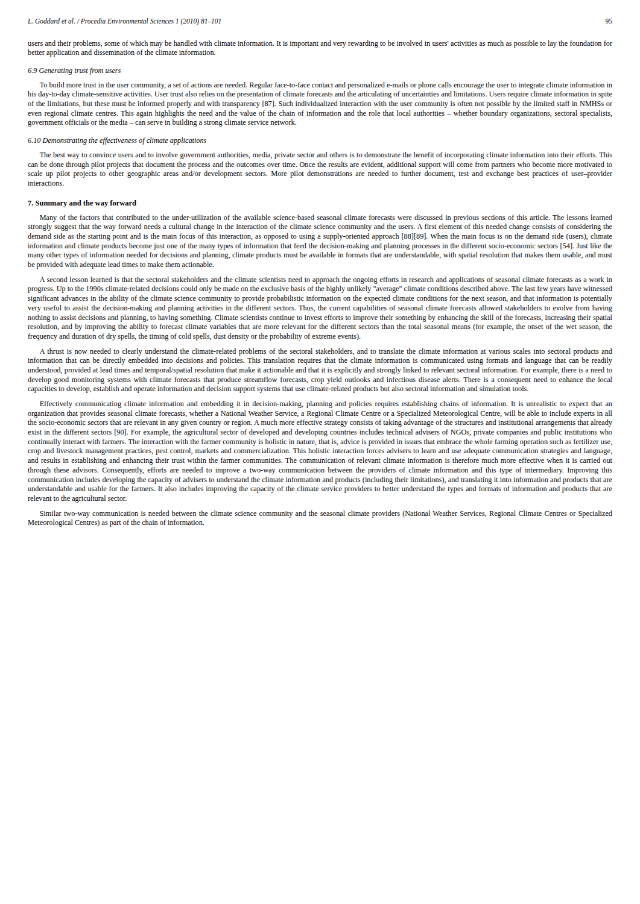L. Goddard et al. / Procedia Environmental Sciences 1 (2010) 81–101 95
users and their problems, some of which may be handled with climate information. It is important and very rewarding to be involved in users' activities as much as possible to lay the foundation for better application and dissemination of the climate information.
6.9 Generating trust from users
To build more trust in the user community, a set of actions are needed. Regular face-to-face contact and personalized e-mails or phone calls encourage the user to integrate climate information in his day-to-day climate-sensitive activities. User trust also relies on the presentation of climate forecasts and the articulating of uncertainties and limitations. Users require climate information in spite of the limitations, but these must be informed properly and with transparency [87]. Such individualized interaction with the user community is often not possible by the limited staff in NMHSs or even regional climate centres. This again highlights the need and the value of the chain of information and the role that local authorities – whether boundary organizations, sectoral specialists, government officials or the media – can serve in building a strong climate service network.
6.10 Demonstrating the effectiveness of climate applications
The best way to convince users and to involve government authorities, media, private sector and others is to demonstrate the benefit of incorporating climate information into their efforts. This can be done through pilot projects that document the process and the outcomes over time. Once the results are evident, additional support will come from partners who become more motivated to scale up pilot projects to other geographic areas and/or development sectors. More pilot demonstrations are needed to further document, test and exchange best practices of user–provider interactions.
7. Summary and the way forward
Many of the factors that contributed to the under-utilization of the available science-based seasonal climate forecasts were discussed in previous sections of this article. The lessons learned strongly suggest that the way forward needs a cultural change in the interaction of the climate science community and the users. A first element of this needed change consists of considering the demand side as the starting point and is the main focus of this interaction, as opposed to using a supply-oriented approach [88][89]. When the main focus is on the demand side (users), climate information and climate products become just one of the many types of information that feed the decision-making and planning processes in the different socio-economic sectors [54]. Just like the many other types of information needed for decisions and planning, climate products must be available in formats that are understandable, with spatial resolution that makes them usable, and must be provided with adequate lead times to make them actionable.
A second lesson learned is that the sectoral stakeholders and the climate scientists need to approach the ongoing efforts in research and applications of seasonal climate forecasts as a work in progress. Up to the 1990s climate-related decisions could only be made on the exclusive basis of the highly unlikely "average" climate conditions described above. The last few years have witnessed significant advances in the ability of the climate science community to provide probabilistic information on the expected climate conditions for the next season, and that information is potentially very useful to assist the decision-making and planning activities in the different sectors. Thus, the current capabilities of seasonal climate forecasts allowed stakeholders to evolve from having nothing to assist decisions and planning, to having something. Climate scientists continue to invest efforts to improve their something by enhancing the skill of the forecasts, increasing their spatial resolution, and by improving the ability to forecast climate variables that are more relevant for the different sectors than the total seasonal means (for example, the onset of the wet season, the frequency and duration of dry spells, the timing of cold spells, dust density or the probability of extreme events).
A thrust is now needed to clearly understand the climate-related problems of the sectoral stakeholders, and to translate the climate information at various scales into sectoral products and information that can be directly embedded into decisions and policies. This translation requires that the climate information is communicated using formats and language that can be readily understood, provided at lead times and temporal/spatial resolution that make it actionable and that it is explicitly and strongly linked to relevant sectoral information. For example, there is a need to develop good monitoring systems with climate forecasts that produce streamflow forecasts, crop yield outlooks and infectious disease alerts. There is a consequent need to enhance the local capacities to develop, establish and operate information and decision support systems that use climate-related products but also sectoral information and simulation tools.
Effectively communicating climate information and embedding it in decision-making, planning and policies requires establishing chains of information. It is unrealistic to expect that an organization that provides seasonal climate forecasts, whether a National Weather Service, a Regional Climate Centre or a Specialized Meteorological Centre, will be able to include experts in all the socio-economic sectors that are relevant in any given country or region. A much more effective strategy consists of taking advantage of the structures and institutional arrangements that already exist in the different sectors [90]. For example, the agricultural sector of developed and developing countries includes technical advisers of NGOs, private companies and public institutions who continually interact with farmers. The interaction with the farmer community is holistic in nature, that is, advice is provided in issues that embrace the whole farming operation such as fertilizer use, crop and livestock management practices, pest control, markets and commercialization. This holistic interaction forces advisers to learn and use adequate communication strategies and language, and results in establishing and enhancing their trust within the farmer communities. The communication of relevant climate information is therefore much more effective when it is carried out through these advisors. Consequently, efforts are needed to improve a two-way communication between the providers of climate information and this type of intermediary. Improving this communication includes developing the capacity of advisers to understand the climate information and products (including their limitations), and translating it into information and products that are understandable and usable for the farmers. It also includes improving the capacity of the climate service providers to better understand the types and formats of information and products that are relevant to the agricultural sector.
Similar two-way communication is needed between the climate science community and the seasonal climate providers (National Weather Services, Regional Climate Centres or Specialized Meteorological Centres) as part of the chain of information.